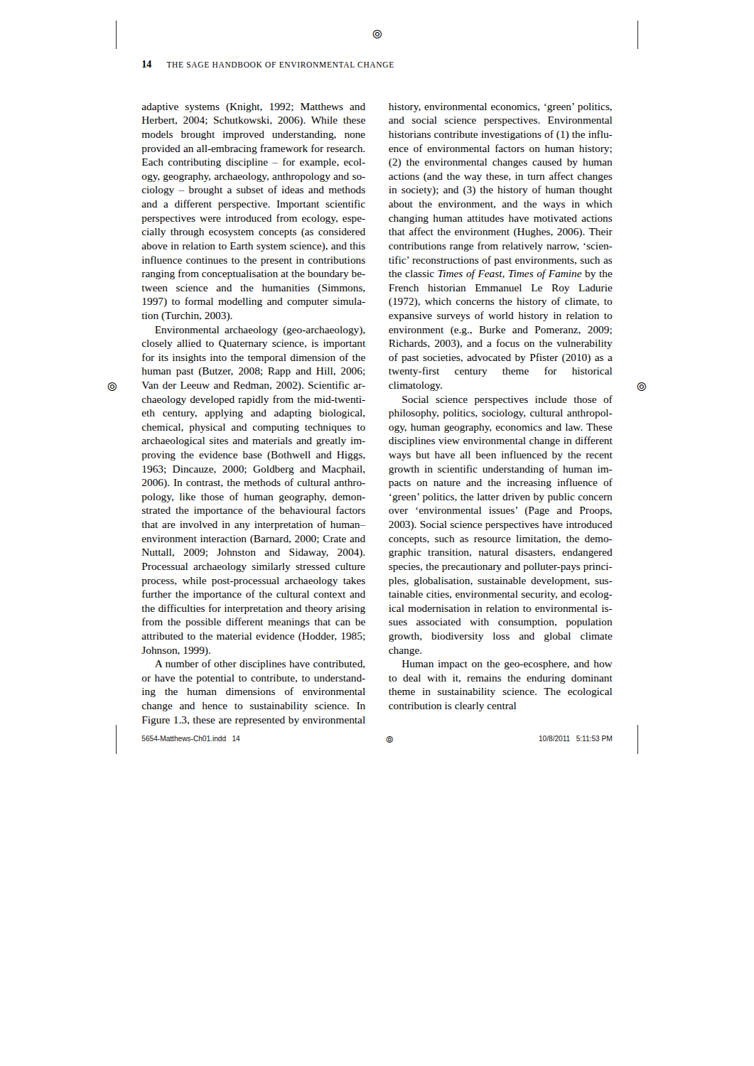⦾ ⦾ ⦾
14 The SAGE Handbook of Environmental Change
adaptive systems (Knight, 1992; Matthews and Herbert, 2004; Schutkowski, 2006). While these models brought improved understanding, none provided an all-embracing framework for research. Each contributing discipline – for example, ecology, geography, archaeology, anthropology and sociology – brought a subset of ideas and methods and a different perspective. Important scientific perspectives were introduced from ecology, especially through ecosystem concepts (as considered above in relation to Earth system science), and this influence continues to the present in contributions ranging from conceptualisation at the boundary between science and the humanities (Simmons, 1997) to formal modelling and computer simulation (Turchin, 2003).
Environmental archaeology (geo-archaeology), closely allied to Quaternary science, is important for its insights into the temporal dimension of the human past (Butzer, 2008; Rapp and Hill, 2006; Van der Leeuw and Redman, 2002). Scientific archaeology developed rapidly from the mid-twentieth century, applying and adapting biological, chemical, physical and computing techniques to archaeological sites and materials and greatly improving the evidence base (Bothwell and Higgs, 1963; Dincauze, 2000; Goldberg and Macphail, 2006). In contrast, the methods of cultural anthropology, like those of human geography, demonstrated the importance of the behavioural factors that are involved in any interpretation of human–environment interaction (Barnard, 2000; Crate and Nuttall, 2009; Johnston and Sidaway, 2004). Processual archaeology similarly stressed culture process, while post-processual archaeology takes further the importance of the cultural context and the difficulties for interpretation and theory arising from the possible different meanings that can be attributed to the material evidence (Hodder, 1985; Johnson, 1999).
A number of other disciplines have contributed, or have the potential to contribute, to understanding the human dimensions of environmental change and hence to sustainability science. In Figure 1.3, these are represented by environmental history, environmental economics, ‘green’ politics, and social science perspectives. Environmental historians contribute investigations of (1) the influence of environmental factors on human history; (2) the environmental changes caused by human actions (and the way these, in turn affect changes in society); and (3) the history of human thought about the environment, and the ways in which changing human attitudes have motivated actions that affect the environment (Hughes, 2006). Their contributions range from relatively narrow, ‘scientific’ reconstructions of past environments, such as the classic Times of Feast, Times of Famine by the French historian Emmanuel Le Roy Ladurie (1972), which concerns the history of climate, to expansive surveys of world history in relation to environment (e.g., Burke and Pomeranz, 2009; Richards, 2003), and a focus on the vulnerability of past societies, advocated by Pfister (2010) as a twenty-first century theme for historical climatology.
Social science perspectives include those of philosophy, politics, sociology, cultural anthropology, human geography, economics and law. These disciplines view environmental change in different ways but have all been influenced by the recent growth in scientific understanding of human impacts on nature and the increasing influence of ‘green’ politics, the latter driven by public concern over ‘environmental issues’ (Page and Proops, 2003). Social science perspectives have introduced concepts, such as resource limitation, the demographic transition, natural disasters, endangered species, the precautionary and polluter-pays principles, globalisation, sustainable development, sustainable cities, environmental security, and ecological modernisation in relation to environmental issues associated with consumption, population growth, biodiversity loss and global climate change.
Human impact on the geo-ecosphere, and how to deal with it, remains the enduring dominant theme in sustainability science. The ecological contribution is clearly central
5654-Matthews-Ch01.indd 14 ⦾ 10/8/2011 5:11:53 PM